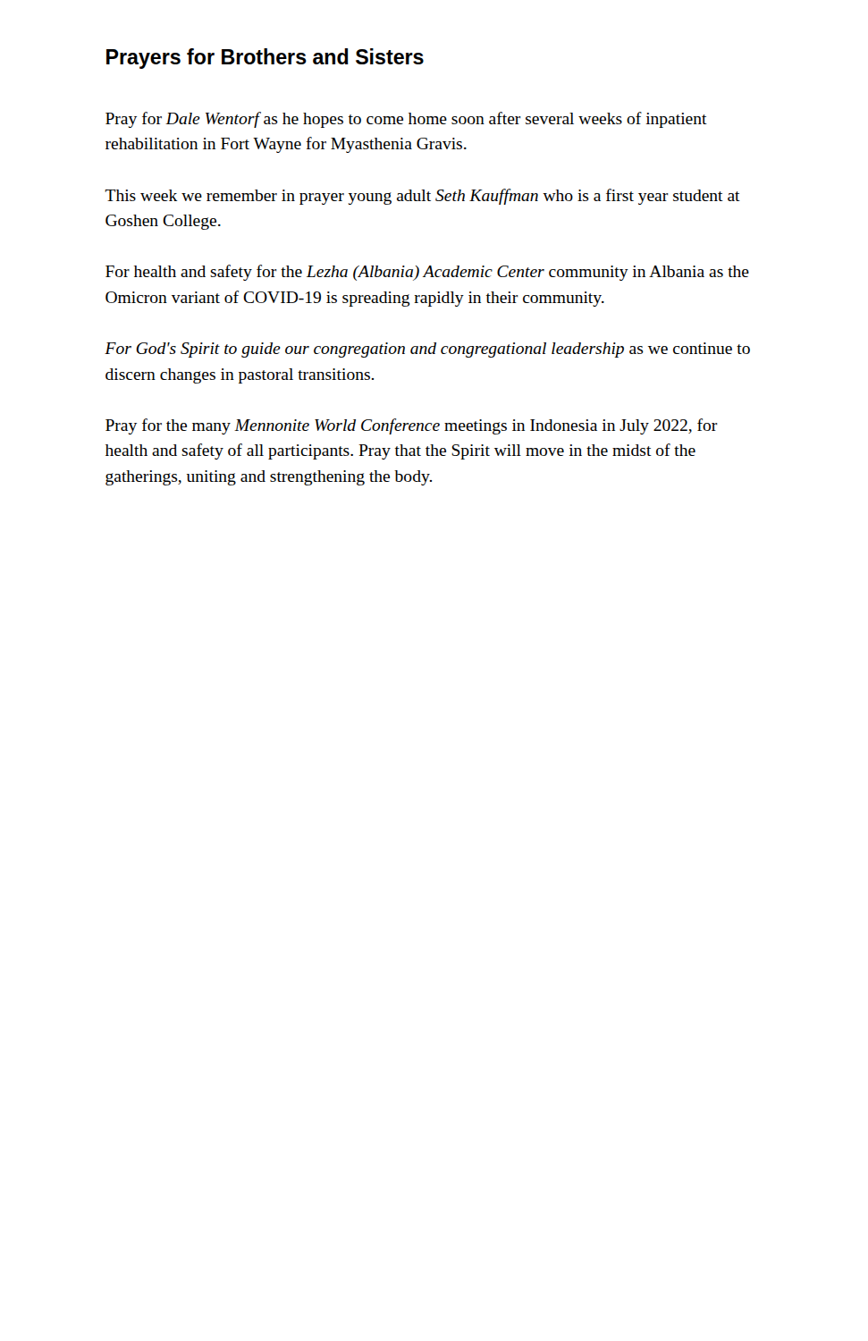Prayers for Brothers and Sisters
Pray for Dale Wentorf as he hopes to come home soon after several weeks of inpatient rehabilitation in Fort Wayne for Myasthenia Gravis.
This week we remember in prayer young adult Seth Kauffman who is a first year student at Goshen College.
For health and safety for the Lezha (Albania) Academic Center community in Albania as the Omicron variant of COVID-19 is spreading rapidly in their community.
For God's Spirit to guide our congregation and congregational leadership as we continue to discern changes in pastoral transitions.
Pray for the many Mennonite World Conference meetings in Indonesia in July 2022, for health and safety of all participants. Pray that the Spirit will move in the midst of the gatherings, uniting and strengthening the body.